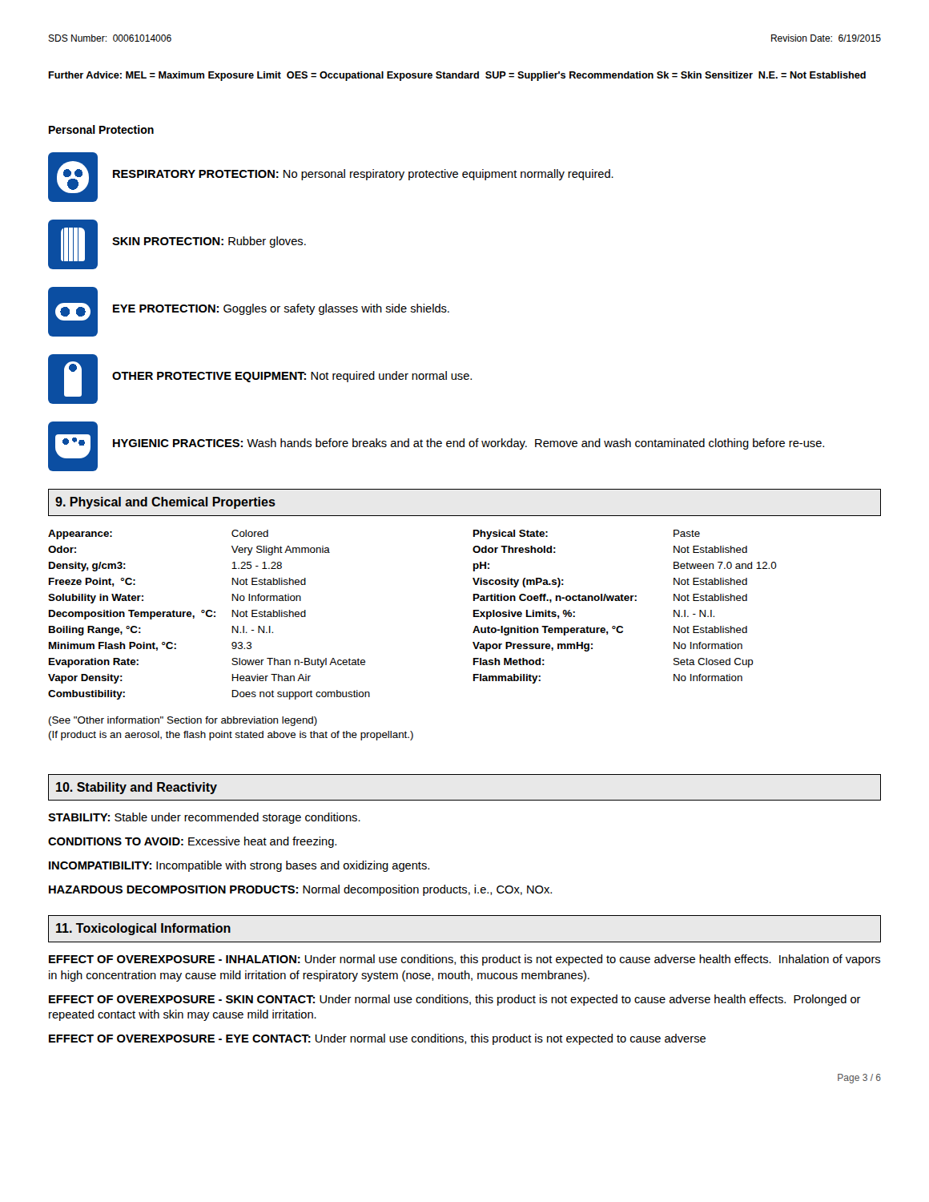SDS Number: 00061014006
Revision Date: 6/19/2015
Further Advice: MEL = Maximum Exposure Limit OES = Occupational Exposure Standard SUP = Supplier's Recommendation Sk = Skin Sensitizer N.E. = Not Established
Personal Protection
RESPIRATORY PROTECTION: No personal respiratory protective equipment normally required.
SKIN PROTECTION: Rubber gloves.
EYE PROTECTION: Goggles or safety glasses with side shields.
OTHER PROTECTIVE EQUIPMENT: Not required under normal use.
HYGIENIC PRACTICES: Wash hands before breaks and at the end of workday. Remove and wash contaminated clothing before re-use.
9. Physical and Chemical Properties
| Appearance: | Colored | Physical State: | Paste |
| Odor: | Very Slight Ammonia | Odor Threshold: | Not Established |
| Density, g/cm3: | 1.25 - 1.28 | pH: | Between 7.0 and 12.0 |
| Freeze Point, °C: | Not Established | Viscosity (mPa.s): | Not Established |
| Solubility in Water: | No Information | Partition Coeff., n-octanol/water: | Not Established |
| Decomposition Temperature, °C: | Not Established | Explosive Limits, %: | N.I. - N.I. |
| Boiling Range, °C: | N.I. - N.I. | Auto-Ignition Temperature, °C | Not Established |
| Minimum Flash Point, °C: | 93.3 | Vapor Pressure, mmHg: | No Information |
| Evaporation Rate: | Slower Than n-Butyl Acetate | Flash Method: | Seta Closed Cup |
| Vapor Density: | Heavier Than Air | Flammability: | No Information |
| Combustibility: | Does not support combustion | | |
(See "Other information" Section for abbreviation legend)
(If product is an aerosol, the flash point stated above is that of the propellant.)
10. Stability and Reactivity
STABILITY: Stable under recommended storage conditions.
CONDITIONS TO AVOID: Excessive heat and freezing.
INCOMPATIBILITY: Incompatible with strong bases and oxidizing agents.
HAZARDOUS DECOMPOSITION PRODUCTS: Normal decomposition products, i.e., COx, NOx.
11. Toxicological Information
EFFECT OF OVEREXPOSURE - INHALATION: Under normal use conditions, this product is not expected to cause adverse health effects. Inhalation of vapors in high concentration may cause mild irritation of respiratory system (nose, mouth, mucous membranes).
EFFECT OF OVEREXPOSURE - SKIN CONTACT: Under normal use conditions, this product is not expected to cause adverse health effects. Prolonged or repeated contact with skin may cause mild irritation.
EFFECT OF OVEREXPOSURE - EYE CONTACT: Under normal use conditions, this product is not expected to cause adverse
Page 3 / 6